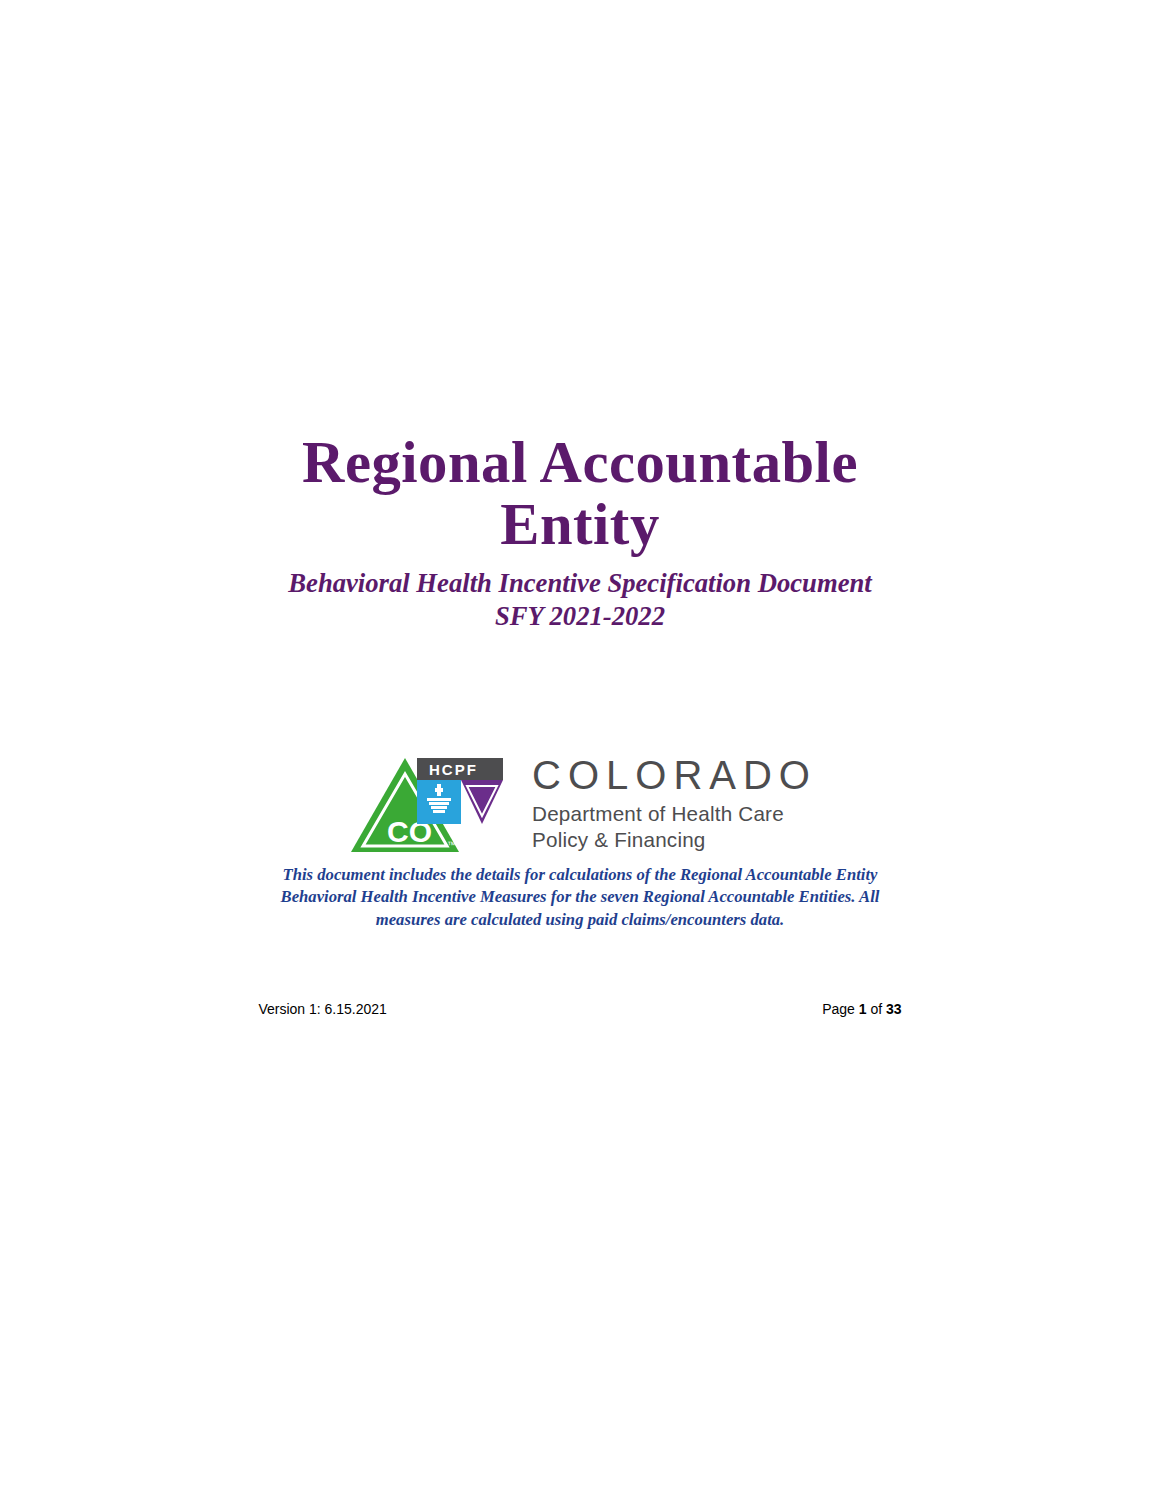Regional Accountable Entity
Behavioral Health Incentive Specification Document
SFY 2021-2022
CO ™ HCPF
COLORADO
Department of Health Care
Policy & Financing
This document includes the details for calculations of the Regional Accountable Entity Behavioral Health Incentive Measures for the seven Regional Accountable Entities. All measures are calculated using paid claims/encounters data.
Version 1: 6.15.2021
Page 1 of 33